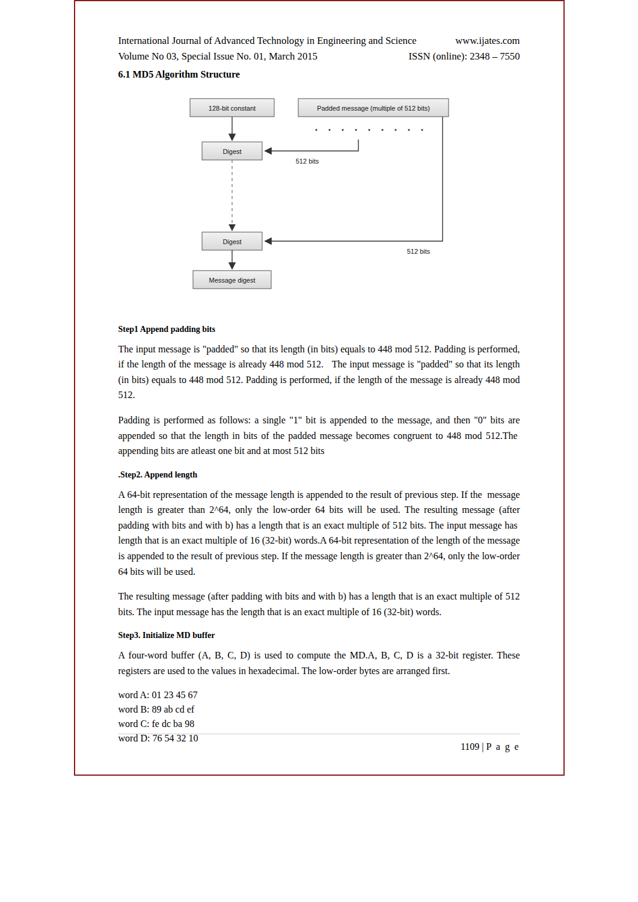International Journal of Advanced Technology in Engineering and Science
www.ijates.com
Volume No 03, Special Issue No. 01, March 2015
ISSN (online): 2348 – 7550
6.1 MD5 Algorithm Structure
128-bit constant Padded message (multiple of 512 bits) Digest 512 bits Digest 512 bits Message digest
Step1 Append padding bits
The input message is "padded" so that its length (in bits) equals to 448 mod 512. Padding is performed, if the length of the message is already 448 mod 512. The input message is "padded" so that its length (in bits) equals to 448 mod 512. Padding is performed, if the length of the message is already 448 mod 512.
Padding is performed as follows: a single "1" bit is appended to the message, and then "0" bits are appended so that the length in bits of the padded message becomes congruent to 448 mod 512.The appending bits are atleast one bit and at most 512 bits
.Step2. Append length
A 64-bit representation of the message length is appended to the result of previous step. If the message length is greater than 2^64, only the low-order 64 bits will be used. The resulting message (after padding with bits and with b) has a length that is an exact multiple of 512 bits. The input message has length that is an exact multiple of 16 (32-bit) words.A 64-bit representation of the length of the message is appended to the result of previous step. If the message length is greater than 2^64, only the low-order 64 bits will be used.
The resulting message (after padding with bits and with b) has a length that is an exact multiple of 512 bits. The input message has the length that is an exact multiple of 16 (32-bit) words.
Step3. Initialize MD buffer
A four-word buffer (A, B, C, D) is used to compute the MD.A, B, C, D is a 32-bit register. These registers are used to the values in hexadecimal. The low-order bytes are arranged first.
word A: 01 23 45 67
word B: 89 ab cd ef
word C: fe dc ba 98
word D: 76 54 32 10
1109 | P a g e